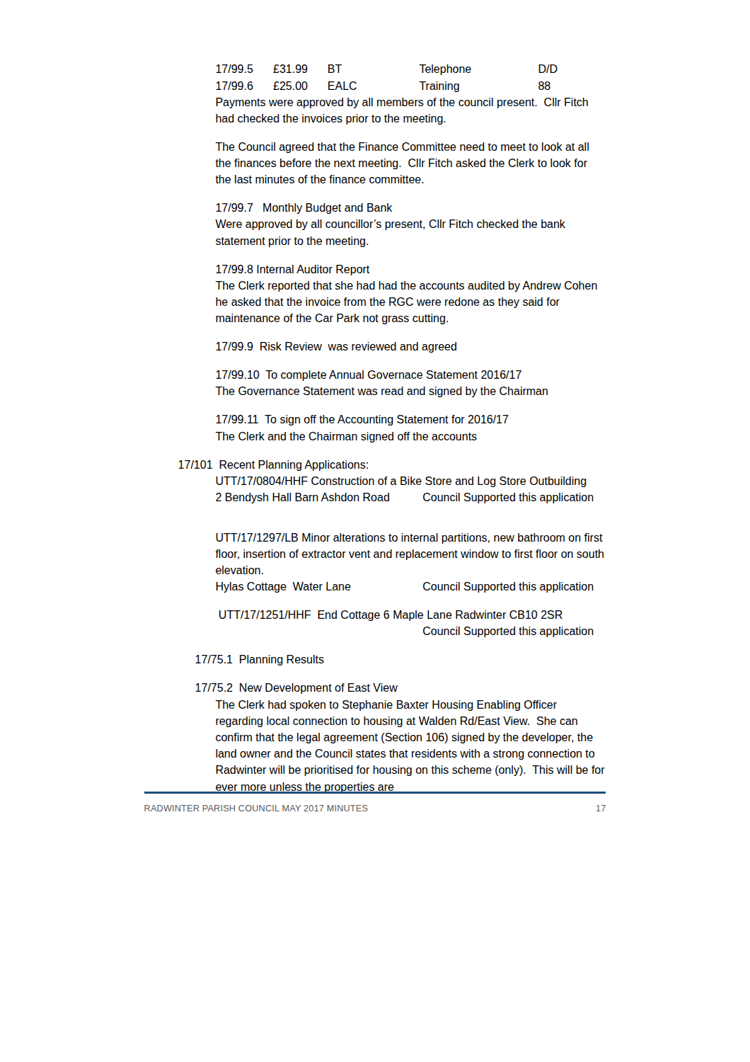| 17/99.5 | £31.99 | BT | Telephone | D/D |
| 17/99.6 | £25.00 | EALC | Training | 88 |
Payments were approved by all members of the council present. Cllr Fitch had checked the invoices prior to the meeting.
The Council agreed that the Finance Committee need to meet to look at all the finances before the next meeting. Cllr Fitch asked the Clerk to look for the last minutes of the finance committee.
17/99.7 Monthly Budget and Bank
Were approved by all councillor’s present, Cllr Fitch checked the bank statement prior to the meeting.
17/99.8 Internal Auditor Report
The Clerk reported that she had had the accounts audited by Andrew Cohen he asked that the invoice from the RGC were redone as they said for maintenance of the Car Park not grass cutting.
17/99.9 Risk Review was reviewed and agreed
17/99.10 To complete Annual Governace Statement 2016/17
The Governance Statement was read and signed by the Chairman
17/99.11 To sign off the Accounting Statement for 2016/17
The Clerk and the Chairman signed off the accounts
17/101 Recent Planning Applications:
UTT/17/0804/HHF Construction of a Bike Store and Log Store Outbuilding
2 Bendysh Hall Barn Ashdon Road
Council Supported this application
UTT/17/1297/LB Minor alterations to internal partitions, new bathroom on first floor, insertion of extractor vent and replacement window to first floor on south elevation.
Hylas Cottage Water Lane
Council Supported this application
UTT/17/1251/HHF End Cottage 6 Maple Lane Radwinter CB10 2SR
Council Supported this application
17/75.1 Planning Results
17/75.2 New Development of East View
The Clerk had spoken to Stephanie Baxter Housing Enabling Officer regarding local connection to housing at Walden Rd/East View. She can confirm that the legal agreement (Section 106) signed by the developer, the land owner and the Council states that residents with a strong connection to Radwinter will be prioritised for housing on this scheme (only). This will be for ever more unless the properties are
RADWINTER PARISH COUNCIL MAY 2017 MINUTES 17